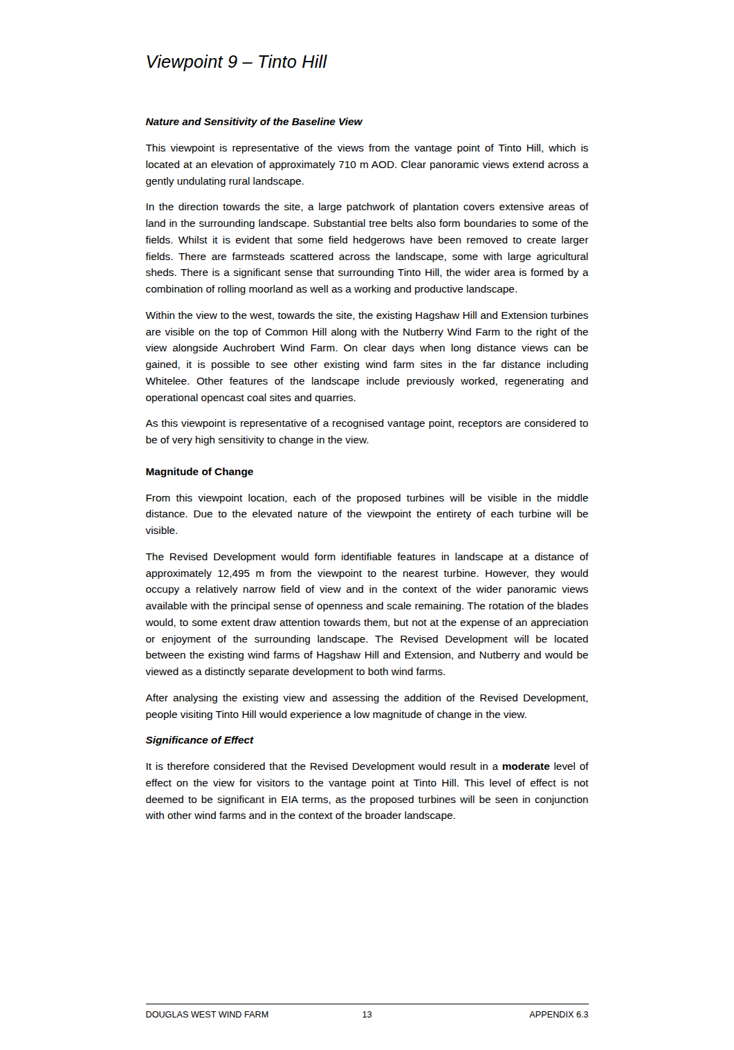Viewpoint 9 – Tinto Hill
Nature and Sensitivity of the Baseline View
This viewpoint is representative of the views from the vantage point of Tinto Hill, which is located at an elevation of approximately 710 m AOD. Clear panoramic views extend across a gently undulating rural landscape.
In the direction towards the site, a large patchwork of plantation covers extensive areas of land in the surrounding landscape. Substantial tree belts also form boundaries to some of the fields. Whilst it is evident that some field hedgerows have been removed to create larger fields. There are farmsteads scattered across the landscape, some with large agricultural sheds. There is a significant sense that surrounding Tinto Hill, the wider area is formed by a combination of rolling moorland as well as a working and productive landscape.
Within the view to the west, towards the site, the existing Hagshaw Hill and Extension turbines are visible on the top of Common Hill along with the Nutberry Wind Farm to the right of the view alongside Auchrobert Wind Farm. On clear days when long distance views can be gained, it is possible to see other existing wind farm sites in the far distance including Whitelee. Other features of the landscape include previously worked, regenerating and operational opencast coal sites and quarries.
As this viewpoint is representative of a recognised vantage point, receptors are considered to be of very high sensitivity to change in the view.
Magnitude of Change
From this viewpoint location, each of the proposed turbines will be visible in the middle distance. Due to the elevated nature of the viewpoint the entirety of each turbine will be visible.
The Revised Development would form identifiable features in landscape at a distance of approximately 12,495 m from the viewpoint to the nearest turbine. However, they would occupy a relatively narrow field of view and in the context of the wider panoramic views available with the principal sense of openness and scale remaining. The rotation of the blades would, to some extent draw attention towards them, but not at the expense of an appreciation or enjoyment of the surrounding landscape. The Revised Development will be located between the existing wind farms of Hagshaw Hill and Extension, and Nutberry and would be viewed as a distinctly separate development to both wind farms.
After analysing the existing view and assessing the addition of the Revised Development, people visiting Tinto Hill would experience a low magnitude of change in the view.
Significance of Effect
It is therefore considered that the Revised Development would result in a moderate level of effect on the view for visitors to the vantage point at Tinto Hill. This level of effect is not deemed to be significant in EIA terms, as the proposed turbines will be seen in conjunction with other wind farms and in the context of the broader landscape.
DOUGLAS WEST WIND FARM
13
APPENDIX 6.3